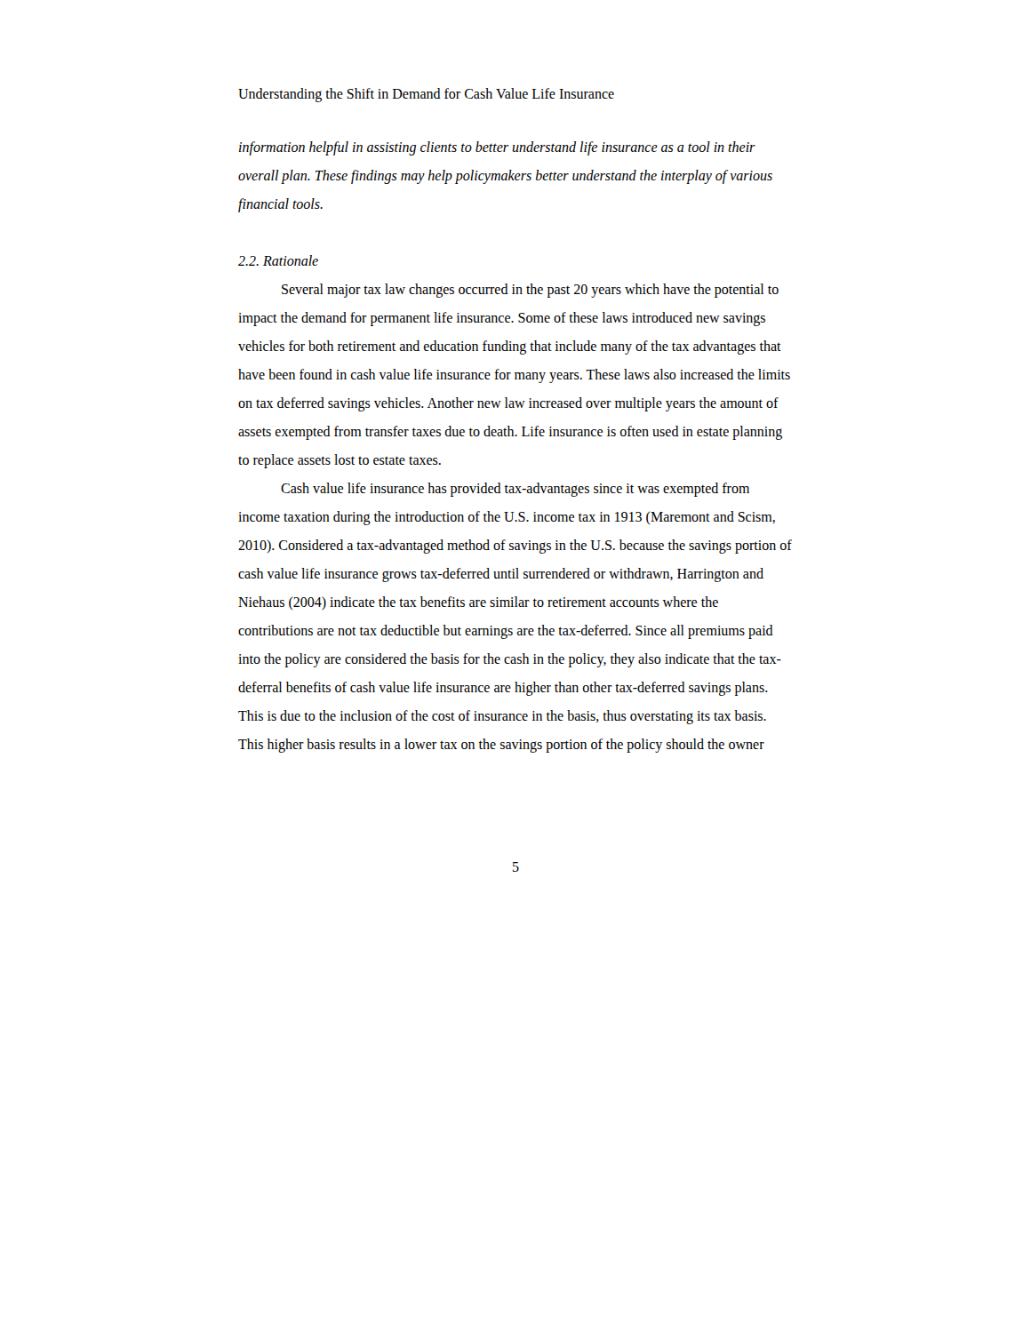Understanding the Shift in Demand for Cash Value Life Insurance
information helpful in assisting clients to better understand life insurance as a tool in their overall plan. These findings may help policymakers better understand the interplay of various financial tools.
2.2. Rationale
Several major tax law changes occurred in the past 20 years which have the potential to impact the demand for permanent life insurance. Some of these laws introduced new savings vehicles for both retirement and education funding that include many of the tax advantages that have been found in cash value life insurance for many years. These laws also increased the limits on tax deferred savings vehicles. Another new law increased over multiple years the amount of assets exempted from transfer taxes due to death. Life insurance is often used in estate planning to replace assets lost to estate taxes.
Cash value life insurance has provided tax-advantages since it was exempted from income taxation during the introduction of the U.S. income tax in 1913 (Maremont and Scism, 2010). Considered a tax-advantaged method of savings in the U.S. because the savings portion of cash value life insurance grows tax-deferred until surrendered or withdrawn, Harrington and Niehaus (2004) indicate the tax benefits are similar to retirement accounts where the contributions are not tax deductible but earnings are the tax-deferred. Since all premiums paid into the policy are considered the basis for the cash in the policy, they also indicate that the tax-deferral benefits of cash value life insurance are higher than other tax-deferred savings plans. This is due to the inclusion of the cost of insurance in the basis, thus overstating its tax basis. This higher basis results in a lower tax on the savings portion of the policy should the owner
5